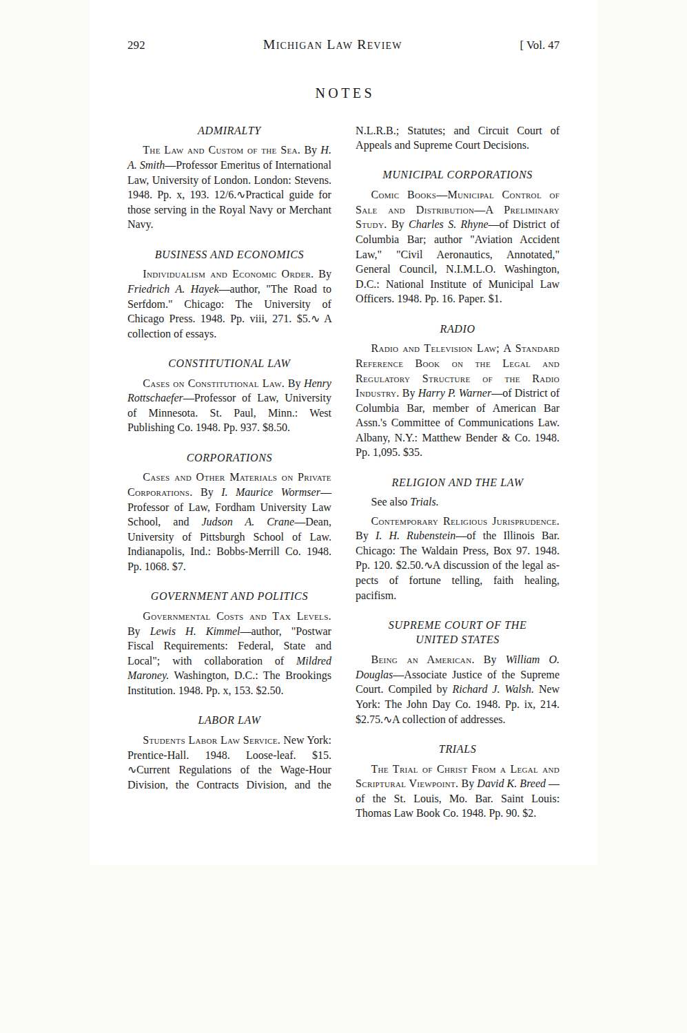292 Michigan Law Review [ Vol. 47
NOTES
ADMIRALTY
The Law and Custom of the Sea. By H. A. Smith—Professor Emeritus of International Law, University of London. London: Stevens. 1948. Pp. x, 193. 12/6.∿Practical guide for those serving in the Royal Navy or Merchant Navy.
BUSINESS AND ECONOMICS
Individualism and Economic Order. By Friedrich A. Hayek—author, "The Road to Serfdom." Chicago: The University of Chicago Press. 1948. Pp. viii, 271. $5.∿ A collection of essays.
CONSTITUTIONAL LAW
Cases on Constitutional Law. By Henry Rottschaefer—Professor of Law, University of Minnesota. St. Paul, Minn.: West Publishing Co. 1948. Pp. 937. $8.50.
CORPORATIONS
Cases and Other Materials on Private Corporations. By I. Maurice Wormser—Professor of Law, Fordham University Law School, and Judson A. Crane—Dean, University of Pittsburgh School of Law. Indianapolis, Ind.: Bobbs-Merrill Co. 1948. Pp. 1068. $7.
GOVERNMENT AND POLITICS
Governmental Costs and Tax Levels. By Lewis H. Kimmel—author, "Postwar Fiscal Requirements: Federal, State and Local"; with collaboration of Mildred Maroney. Washington, D.C.: The Brookings Institution. 1948. Pp. x, 153. $2.50.
LABOR LAW
Students Labor Law Service. New York: Prentice-Hall. 1948. Loose-leaf. $15. ∿Current Regulations of the Wage-Hour Division, the Contracts Division, and the N.L.R.B.; Statutes; and Circuit Court of Appeals and Supreme Court Decisions.
MUNICIPAL CORPORATIONS
Comic Books—Municipal Control of Sale and Distribution—A Preliminary Study. By Charles S. Rhyne—of District of Columbia Bar; author "Aviation Accident Law," "Civil Aeronautics, Annotated," General Council, N.I.M.L.O. Washington, D.C.: National Institute of Municipal Law Officers. 1948. Pp. 16. Paper. $1.
RADIO
Radio and Television Law; A Standard Reference Book on the Legal and Regulatory Structure of the Radio Industry. By Harry P. Warner—of District of Columbia Bar, member of American Bar Assn.'s Committee of Communications Law. Albany, N.Y.: Matthew Bender & Co. 1948. Pp. 1,095. $35.
RELIGION AND THE LAW
See also Trials.
Contemporary Religious Jurisprudence. By I. H. Rubenstein—of the Illinois Bar. Chicago: The Waldain Press, Box 97. 1948. Pp. 120. $2.50.∿A discussion of the legal aspects of fortune telling, faith healing, pacifism.
SUPREME COURT OF THE
UNITED STATES
Being an American. By William O. Douglas—Associate Justice of the Supreme Court. Compiled by Richard J. Walsh. New York: The John Day Co. 1948. Pp. ix, 214. $2.75.∿A collection of addresses.
TRIALS
The Trial of Christ From a Legal and Scriptural Viewpoint. By David K. Breed —of the St. Louis, Mo. Bar. Saint Louis: Thomas Law Book Co. 1948. Pp. 90. $2.